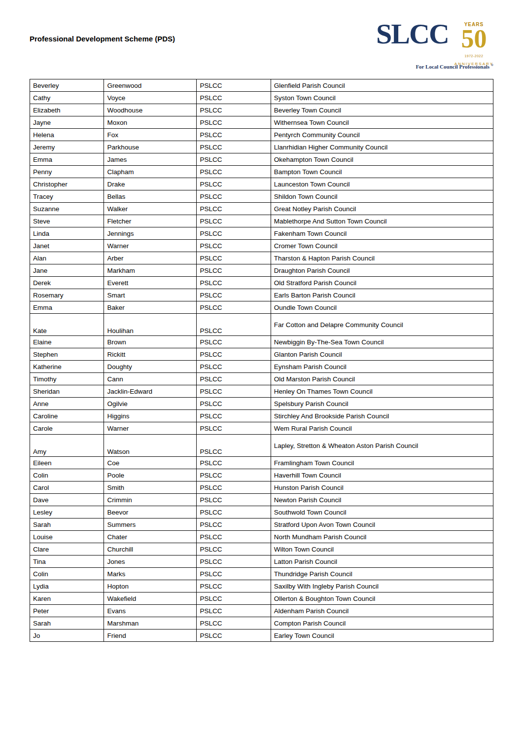SLCC YEARS
50
1972-2022
ANNIVERSARY
For Local Council Professionals ®
Professional Development Scheme (PDS)
| Beverley | Greenwood | PSLCC | Glenfield Parish Council |
| Cathy | Voyce | PSLCC | Syston Town Council |
| Elizabeth | Woodhouse | PSLCC | Beverley Town Council |
| Jayne | Moxon | PSLCC | Withernsea Town Council |
| Helena | Fox | PSLCC | Pentyrch Community Council |
| Jeremy | Parkhouse | PSLCC | Llanrhidian Higher Community Council |
| Emma | James | PSLCC | Okehampton Town Council |
| Penny | Clapham | PSLCC | Bampton Town Council |
| Christopher | Drake | PSLCC | Launceston Town Council |
| Tracey | Bellas | PSLCC | Shildon Town Council |
| Suzanne | Walker | PSLCC | Great Notley Parish Council |
| Steve | Fletcher | PSLCC | Mablethorpe And Sutton Town Council |
| Linda | Jennings | PSLCC | Fakenham Town Council |
| Janet | Warner | PSLCC | Cromer Town Council |
| Alan | Arber | PSLCC | Tharston & Hapton Parish Council |
| Jane | Markham | PSLCC | Draughton Parish Council |
| Derek | Everett | PSLCC | Old Stratford Parish Council |
| Rosemary | Smart | PSLCC | Earls Barton Parish Council |
| Emma | Baker | PSLCC | Oundle Town Council |
| Kate | Houlihan | PSLCC | Far Cotton and Delapre Community Council |
| Elaine | Brown | PSLCC | Newbiggin By-The-Sea Town Council |
| Stephen | Rickitt | PSLCC | Glanton Parish Council |
| Katherine | Doughty | PSLCC | Eynsham Parish Council |
| Timothy | Cann | PSLCC | Old Marston Parish Council |
| Sheridan | Jacklin-Edward | PSLCC | Henley On Thames Town Council |
| Anne | Ogilvie | PSLCC | Spelsbury Parish Council |
| Caroline | Higgins | PSLCC | Stirchley And Brookside Parish Council |
| Carole | Warner | PSLCC | Wem Rural Parish Council |
| Amy | Watson | PSLCC | Lapley, Stretton & Wheaton Aston Parish Council |
| Eileen | Coe | PSLCC | Framlingham Town Council |
| Colin | Poole | PSLCC | Haverhill Town Council |
| Carol | Smith | PSLCC | Hunston Parish Council |
| Dave | Crimmin | PSLCC | Newton Parish Council |
| Lesley | Beevor | PSLCC | Southwold Town Council |
| Sarah | Summers | PSLCC | Stratford Upon Avon Town Council |
| Louise | Chater | PSLCC | North Mundham Parish Council |
| Clare | Churchill | PSLCC | Wilton Town Council |
| Tina | Jones | PSLCC | Latton Parish Council |
| Colin | Marks | PSLCC | Thundridge Parish Council |
| Lydia | Hopton | PSLCC | Saxilby With Ingleby Parish Council |
| Karen | Wakefield | PSLCC | Ollerton & Boughton Town Council |
| Peter | Evans | PSLCC | Aldenham Parish Council |
| Sarah | Marshman | PSLCC | Compton Parish Council |
| Jo | Friend | PSLCC | Earley Town Council |